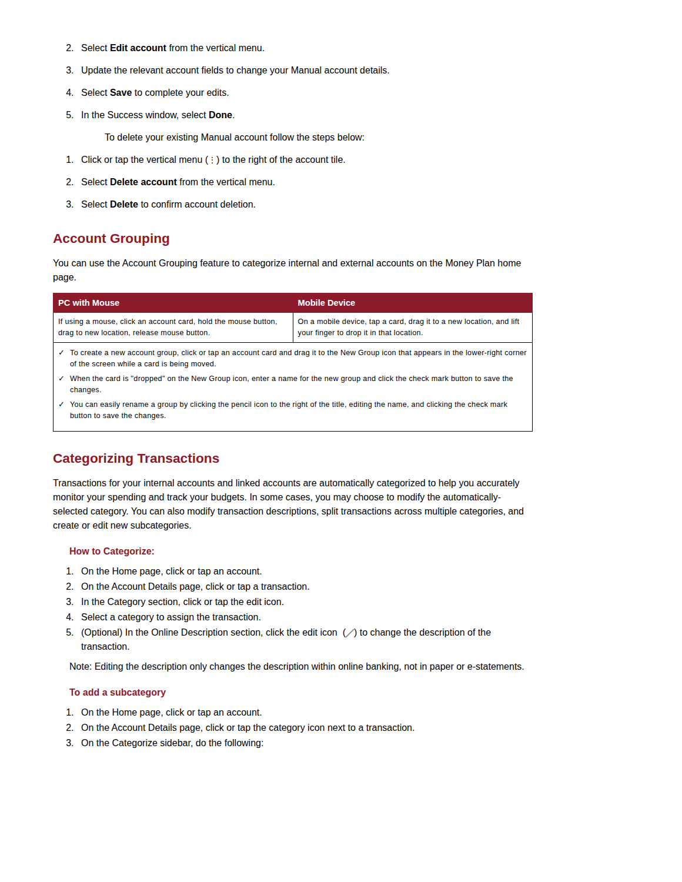Select Edit account from the vertical menu.
Update the relevant account fields to change your Manual account details.
Select Save to complete your edits.
In the Success window, select Done.
To delete your existing Manual account follow the steps below:
Click or tap the vertical menu (⋮) to the right of the account tile.
Select Delete account from the vertical menu.
Select Delete to confirm account deletion.
Account Grouping
You can use the Account Grouping feature to categorize internal and external accounts on the Money Plan home page.
| PC with Mouse | Mobile Device |
| --- | --- |
| If using a mouse, click an account card, hold the mouse button, drag to new location, release mouse button. | On a mobile device, tap a card, drag it to a new location, and lift your finger to drop it in that location. |
| To create a new account group, click or tap an account card and drag it to the New Group icon that appears in the lower-right corner of the screen while a card is being moved. When the card is "dropped" on the New Group icon, enter a name for the new group and click the check mark button to save the changes. You can easily rename a group by clicking the pencil icon to the right of the title, editing the name, and clicking the check mark button to save the changes. |
Categorizing Transactions
Transactions for your internal accounts and linked accounts are automatically categorized to help you accurately monitor your spending and track your budgets. In some cases, you may choose to modify the automatically-selected category. You can also modify transaction descriptions, split transactions across multiple categories, and create or edit new subcategories.
How to Categorize:
On the Home page, click or tap an account.
On the Account Details page, click or tap a transaction.
In the Category section, click or tap the edit icon.
Select a category to assign the transaction.
(Optional) In the Online Description section, click the edit icon ( ) to change the description of the transaction.
Note: Editing the description only changes the description within online banking, not in paper or e-statements.
To add a subcategory
On the Home page, click or tap an account.
On the Account Details page, click or tap the category icon next to a transaction.
On the Categorize sidebar, do the following: